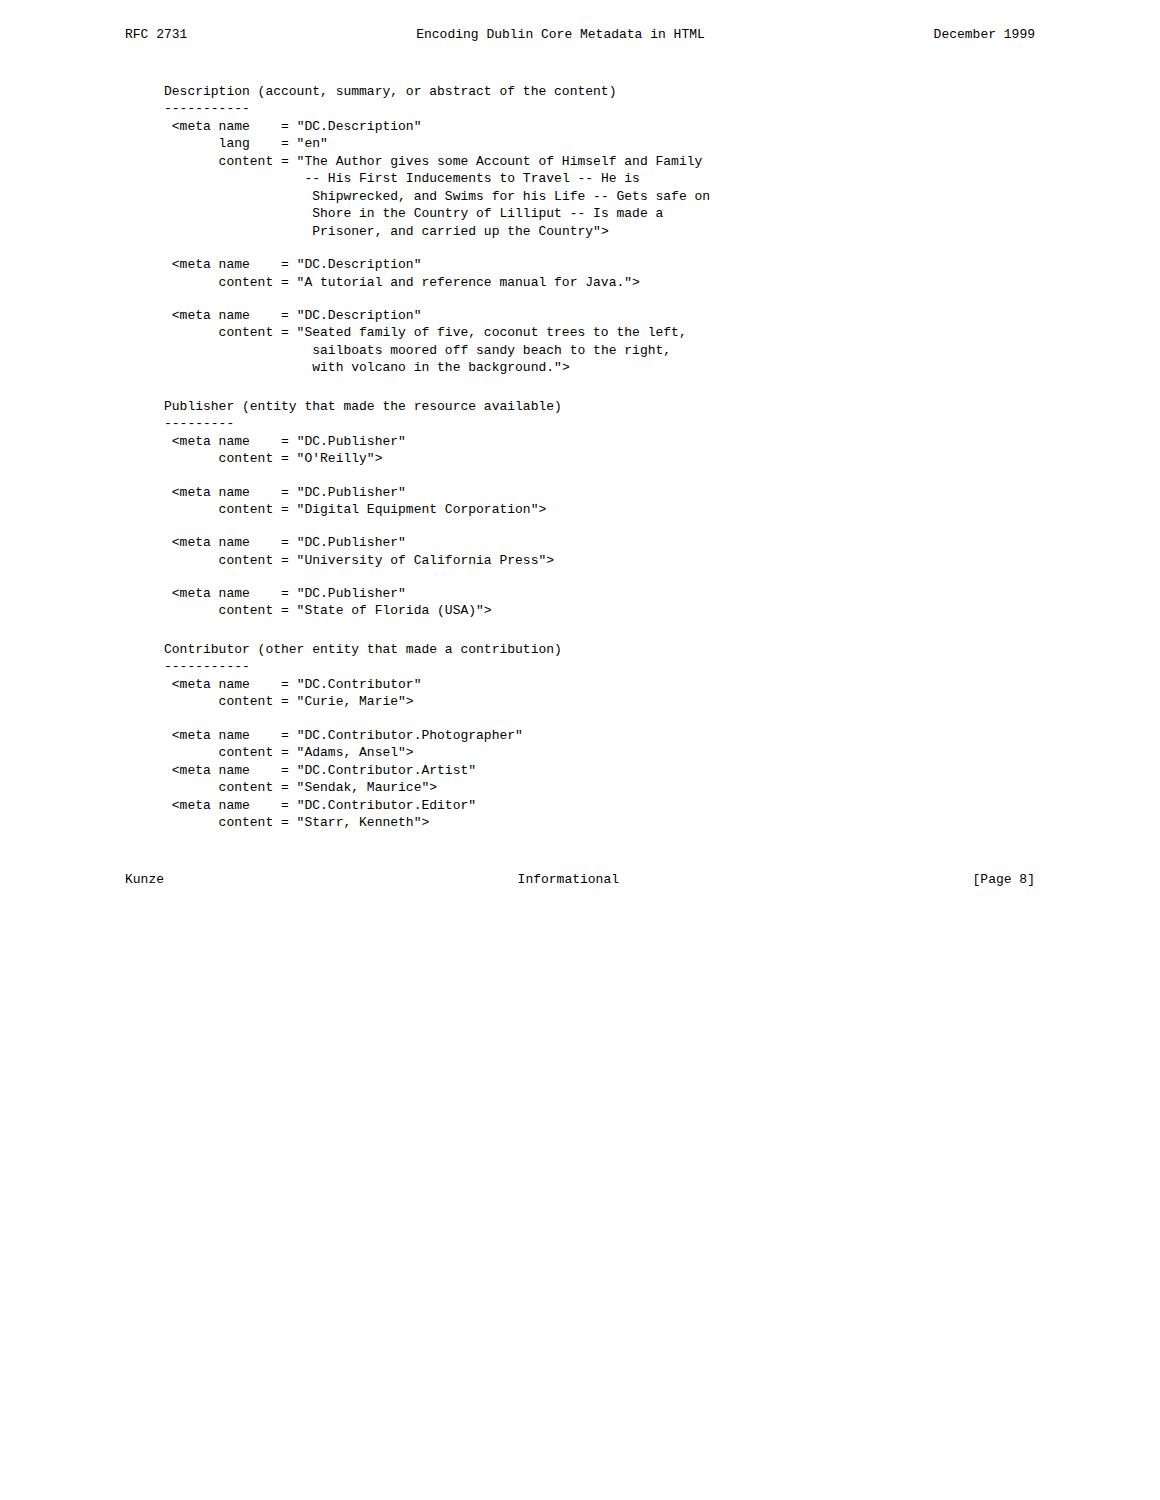RFC 2731 Encoding Dublin Core Metadata in HTML December 1999
Description (account, summary, or abstract of the content)
-----------
 <meta name    = "DC.Description"
       lang    = "en"
       content = "The Author gives some Account of Himself and Family
                  -- His First Inducements to Travel -- He is
                   Shipwrecked, and Swims for his Life -- Gets safe on
                   Shore in the Country of Lilliput -- Is made a
                   Prisoner, and carried up the Country">
 <meta name    = "DC.Description"
       content = "A tutorial and reference manual for Java.">
 <meta name    = "DC.Description"
       content = "Seated family of five, coconut trees to the left,
                   sailboats moored off sandy beach to the right,
                   with volcano in the background.">
Publisher (entity that made the resource available)
---------
 <meta name    = "DC.Publisher"
       content = "O'Reilly">
 <meta name    = "DC.Publisher"
       content = "Digital Equipment Corporation">
 <meta name    = "DC.Publisher"
       content = "University of California Press">
 <meta name    = "DC.Publisher"
       content = "State of Florida (USA)">
Contributor (other entity that made a contribution)
-----------
 <meta name    = "DC.Contributor"
       content = "Curie, Marie">
 <meta name    = "DC.Contributor.Photographer"
       content = "Adams, Ansel">
 <meta name    = "DC.Contributor.Artist"
       content = "Sendak, Maurice">
 <meta name    = "DC.Contributor.Editor"
       content = "Starr, Kenneth">
Kunze Informational [Page 8]